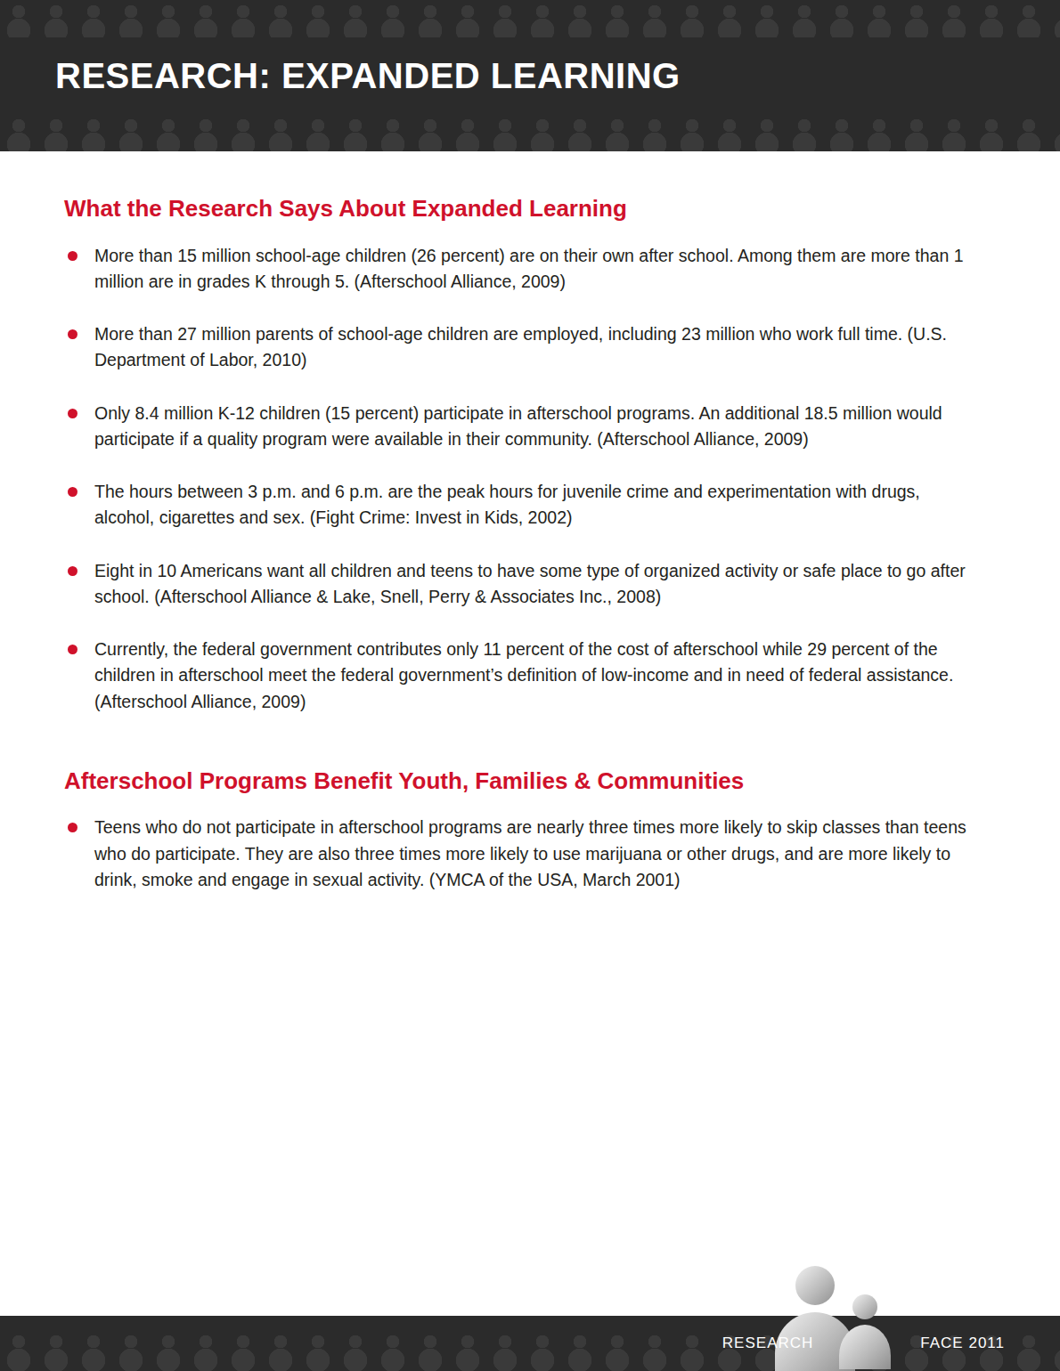Research: Expanded Learning
What the Research Says About Expanded Learning
More than 15 million school-age children (26 percent) are on their own after school. Among them are more than 1 million are in grades K through 5. (Afterschool Alliance, 2009)
More than 27 million parents of school-age children are employed, including 23 million who work full time. (U.S. Department of Labor, 2010)
Only 8.4 million K-12 children (15 percent) participate in afterschool programs. An additional 18.5 million would participate if a quality program were available in their community. (Afterschool Alliance, 2009)
The hours between 3 p.m. and 6 p.m. are the peak hours for juvenile crime and experimentation with drugs, alcohol, cigarettes and sex. (Fight Crime: Invest in Kids, 2002)
Eight in 10 Americans want all children and teens to have some type of organized activity or safe place to go after school. (Afterschool Alliance & Lake, Snell, Perry & Associates Inc., 2008)
Currently, the federal government contributes only 11 percent of the cost of afterschool while 29 percent of the children in afterschool meet the federal government’s definition of low-income and in need of federal assistance. (Afterschool Alliance, 2009)
Afterschool Programs Benefit Youth, Families & Communities
Teens who do not participate in afterschool programs are nearly three times more likely to skip classes than teens who do participate. They are also three times more likely to use marijuana or other drugs, and are more likely to drink, smoke and engage in sexual activity. (YMCA of the USA, March 2001)
RESEARCH FACE 2011